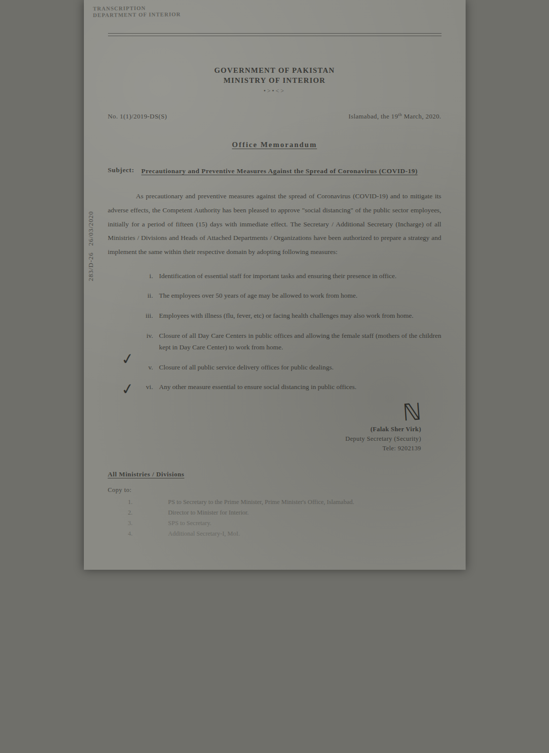Transcription
Department of Interior
Government of Pakistan
Ministry of Interior
•>•<>
No. 1(1)/2019-DS(S)
Islamabad, the 19th March, 2020.
Office Memorandum
Subject:
Precautionary and Preventive Measures Against the Spread of Coronavirus (COVID-19)
As precautionary and preventive measures against the spread of Coronavirus (COVID-19) and to mitigate its adverse effects, the Competent Authority has been pleased to approve "social distancing" of the public sector employees, initially for a period of fifteen (15) days with immediate effect. The Secretary / Additional Secretary (Incharge) of all Ministries / Divisions and Heads of Attached Departments / Organizations have been authorized to prepare a strategy and implement the same within their respective domain by adopting following measures:
Identification of essential staff for important tasks and ensuring their presence in office.
The employees over 50 years of age may be allowed to work from home.
Employees with illness (flu, fever, etc) or facing health challenges may also work from home.
Closure of all Day Care Centers in public offices and allowing the female staff (mothers of the children kept in Day Care Center) to work from home.
Closure of all public service delivery offices for public dealings.
Any other measure essential to ensure social distancing in public offices.
283/D-26 26/03/2020
✓
✓
ℕ
(Falak Sher Virk)
Deputy Secretary (Security)
Tele: 9202139
All Ministries / Divisions
Copy to:
PS to Secretary to the Prime Minister, Prime Minister's Office, Islamabad.
Director to Minister for Interior.
SPS to Secretary.
Additional Secretary-I, MoI.